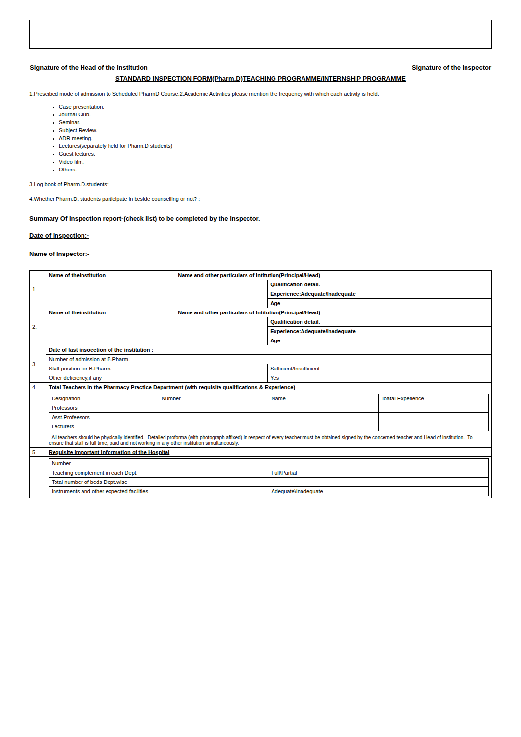| Signature of the Head of the Institution | Signature of the Inspector |
STANDARD INSPECTION FORM(Pharm.D)TEACHING PROGRAMME/INTERNSHIP PROGRAMME
1.Prescibed mode of admission to Scheduled PharmD Course.2.Academic Activities please mention the frequency with which each activity is held.
Case presentation.
Journal Club.
Seminar.
Subject Review.
ADR meeting.
Lectures(separately held for Pharm.D students)
Guest lectures.
Video film.
Others.
3.Log book of Pharm.D.students:
4.Whether Pharm.D. students participate in beside counselling or not? :
Summary Of Inspection report-(check list) to be completed by the Inspector.
Date of inspection:-
Name of Inspector:-
| 1 | Name of theinstitution | Name and other particulars of Intitution(Principal/Head) |
| | | Qualification detail. |
| Experience:Adequate/Inadequate |
| Age |
| 2. | Name of theinstitution | Name and other particulars of Intitution(Principal/Head) |
| | | Qualification detail. |
| Experience:Adequate/Inadequate |
| Age |
| 3 | Date of last insoection of the institution : |
| Number of admission at B.Pharm. |
| Staff position for B.Pharm. | Sufficient/Insufficient |
| Other deficiency,if any | Yes |
| 4 | Total Teachers in the Pharmacy Practice Department (with requisite qualifications & Experience) |
| | / Designation / Number / Name / Toatal Experience / / Professors / / / / / Asst.Profeesors / / / / / Lecturers / / / / |
| | - All teachers should be physically identified.- Detailed proforma (with photograph affixed) in respect of every teacher must be obtained signed by the concerned teacher and Head of institution.- To ensure that staff is full time, paid and not working in any other institution simultaneously. |
| 5 | Requisite important information of the Hospital |
| | / Number / / / Teaching complement in each Dept. / Full\Partial / / Total number of beds Dept.wise / / / Instruments and other expected facilities / Adequate\Inadequate / |